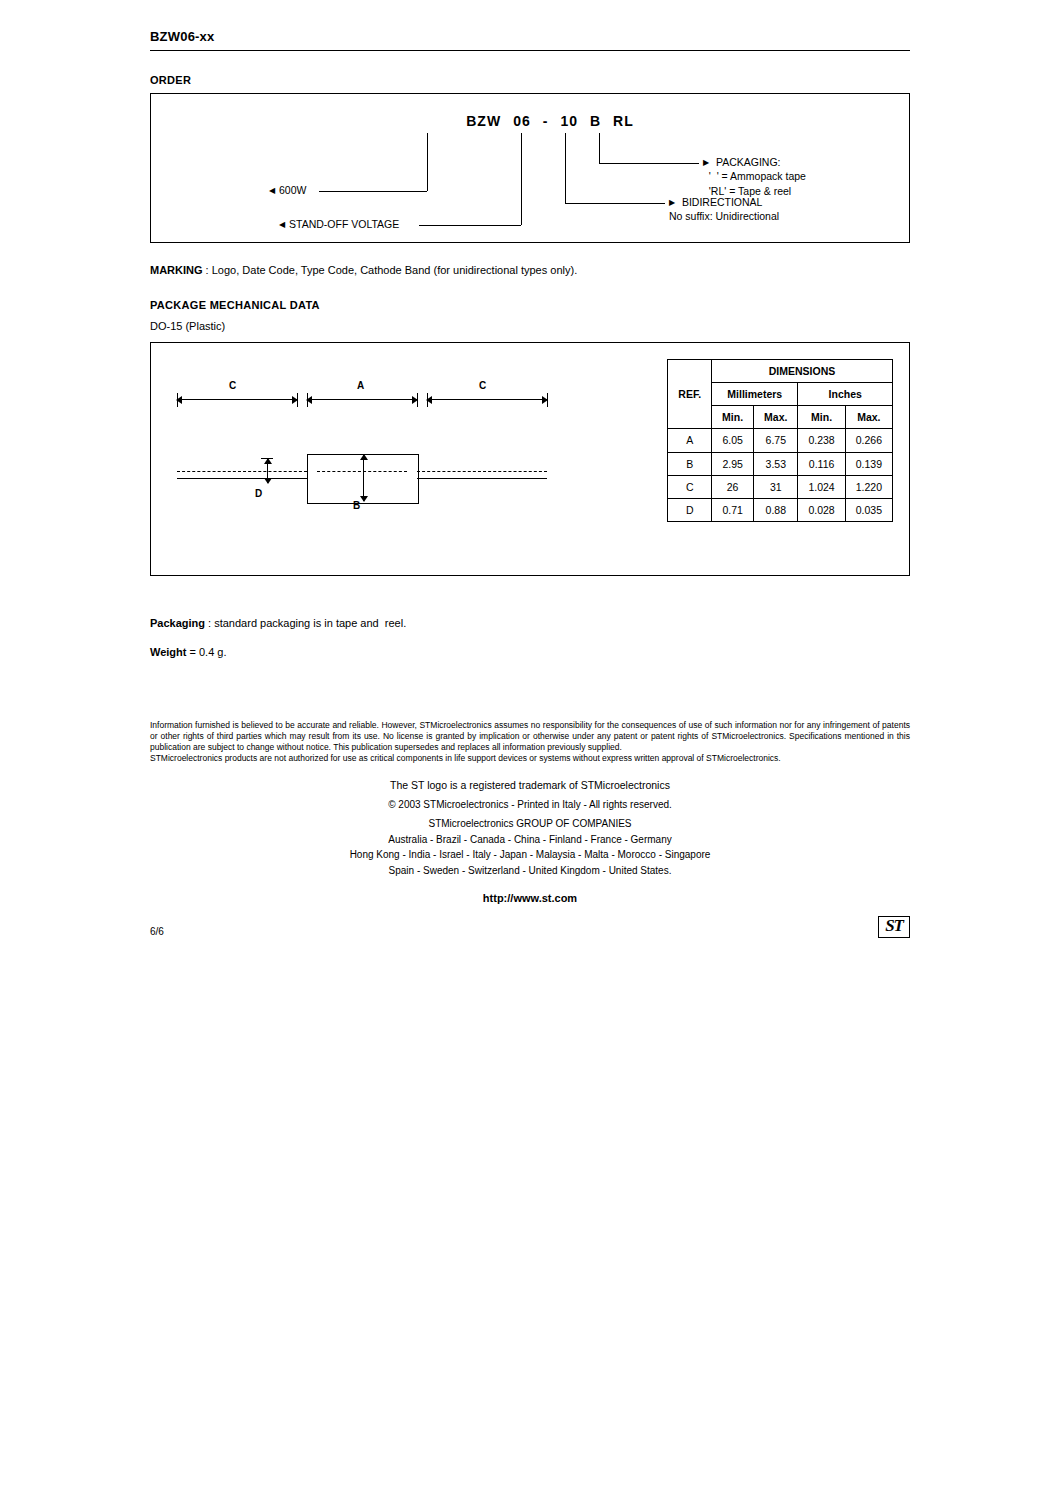BZW06-xx
ORDER
BZW 06-10 BRL
PACKAGING:
' ' = Ammopack tape
'RL' = Tape & reel
600W
STAND-OFF VOLTAGE
BIDIRECTIONAL
No suffix: Unidirectional
MARKING : Logo, Date Code, Type Code, Cathode Band (for unidirectional types only).
PACKAGE MECHANICAL DATA
DO-15 (Plastic)
Top dimension arrows: C A C
C
A
C
D
B
| REF. | DIMENSIONS |
| --- | --- |
| Millimeters | Inches |
| Min. | Max. | Min. | Max. |
| A | 6.05 | 6.75 | 0.238 | 0.266 |
| B | 2.95 | 3.53 | 0.116 | 0.139 |
| C | 26 | 31 | 1.024 | 1.220 |
| D | 0.71 | 0.88 | 0.028 | 0.035 |
Packaging : standard packaging is in tape and reel.
Weight = 0.4 g.
Information furnished is believed to be accurate and reliable. However, STMicroelectronics assumes no responsibility for the consequences of use of such information nor for any infringement of patents or other rights of third parties which may result from its use. No license is granted by implication or otherwise under any patent or patent rights of STMicroelectronics. Specifications mentioned in this publication are subject to change without notice. This publication supersedes and replaces all information previously supplied.
STMicroelectronics products are not authorized for use as critical components in life support devices or systems without express written approval of STMicroelectronics.
The ST logo is a registered trademark of STMicroelectronics
© 2003 STMicroelectronics - Printed in Italy - All rights reserved.
STMicroelectronics GROUP OF COMPANIES
Australia - Brazil - Canada - China - Finland - France - Germany
Hong Kong - India - Israel - Italy - Japan - Malaysia - Malta - Morocco - Singapore
Spain - Sweden - Switzerland - United Kingdom - United States.
http://www.st.com
6/6
ST